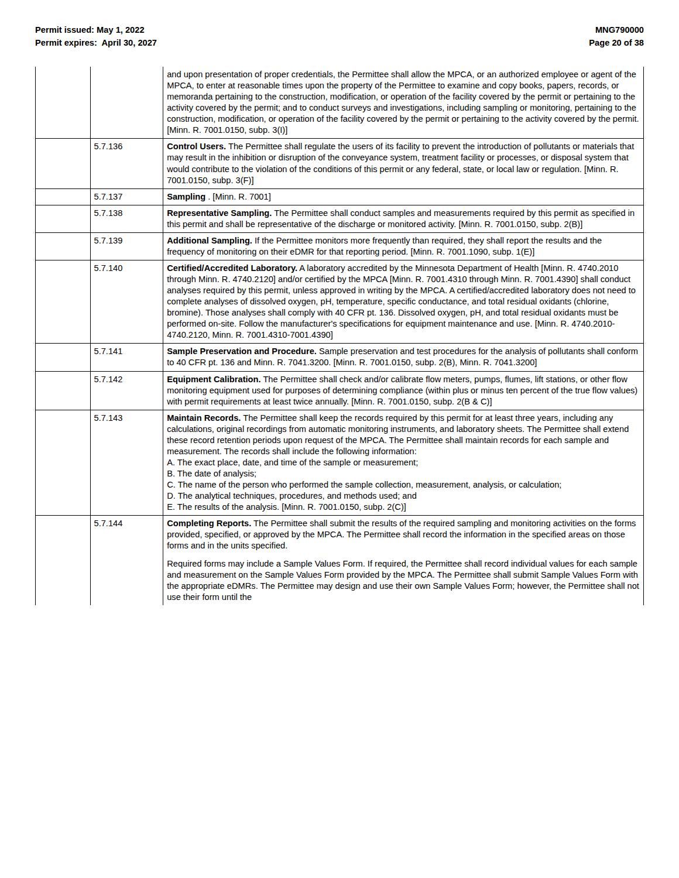Permit issued: May 1, 2022
Permit expires: April 30, 2027
MNG790000
Page 20 of 38
| | | and upon presentation of proper credentials, the Permittee shall allow the MPCA, or an authorized employee or agent of the MPCA, to enter at reasonable times upon the property of the Permittee to examine and copy books, papers, records, or memoranda pertaining to the construction, modification, or operation of the facility covered by the permit or pertaining to the activity covered by the permit; and to conduct surveys and investigations, including sampling or monitoring, pertaining to the construction, modification, or operation of the facility covered by the permit or pertaining to the activity covered by the permit. [Minn. R. 7001.0150, subp. 3(I)] |
| | 5.7.136 | Control Users. The Permittee shall regulate the users of its facility to prevent the introduction of pollutants or materials that may result in the inhibition or disruption of the conveyance system, treatment facility or processes, or disposal system that would contribute to the violation of the conditions of this permit or any federal, state, or local law or regulation. [Minn. R. 7001.0150, subp. 3(F)] |
| | 5.7.137 | Sampling . [Minn. R. 7001] |
| | 5.7.138 | Representative Sampling. The Permittee shall conduct samples and measurements required by this permit as specified in this permit and shall be representative of the discharge or monitored activity. [Minn. R. 7001.0150, subp. 2(B)] |
| | 5.7.139 | Additional Sampling. If the Permittee monitors more frequently than required, they shall report the results and the frequency of monitoring on their eDMR for that reporting period. [Minn. R. 7001.1090, subp. 1(E)] |
| | 5.7.140 | Certified/Accredited Laboratory. A laboratory accredited by the Minnesota Department of Health [Minn. R. 4740.2010 through Minn. R. 4740.2120] and/or certified by the MPCA [Minn. R. 7001.4310 through Minn. R. 7001.4390] shall conduct analyses required by this permit, unless approved in writing by the MPCA. A certified/accredited laboratory does not need to complete analyses of dissolved oxygen, pH, temperature, specific conductance, and total residual oxidants (chlorine, bromine). Those analyses shall comply with 40 CFR pt. 136. Dissolved oxygen, pH, and total residual oxidants must be performed on-site. Follow the manufacturer's specifications for equipment maintenance and use. [Minn. R. 4740.2010-4740.2120, Minn. R. 7001.4310-7001.4390] |
| | 5.7.141 | Sample Preservation and Procedure. Sample preservation and test procedures for the analysis of pollutants shall conform to 40 CFR pt. 136 and Minn. R. 7041.3200. [Minn. R. 7001.0150, subp. 2(B), Minn. R. 7041.3200] |
| | 5.7.142 | Equipment Calibration. The Permittee shall check and/or calibrate flow meters, pumps, flumes, lift stations, or other flow monitoring equipment used for purposes of determining compliance (within plus or minus ten percent of the true flow values) with permit requirements at least twice annually. [Minn. R. 7001.0150, subp. 2(B & C)] |
| | 5.7.143 | Maintain Records. The Permittee shall keep the records required by this permit for at least three years, including any calculations, original recordings from automatic monitoring instruments, and laboratory sheets. The Permittee shall extend these record retention periods upon request of the MPCA. The Permittee shall maintain records for each sample and measurement. The records shall include the following information: A. The exact place, date, and time of the sample or measurement; B. The date of analysis; C. The name of the person who performed the sample collection, measurement, analysis, or calculation; D. The analytical techniques, procedures, and methods used; and E. The results of the analysis. [Minn. R. 7001.0150, subp. 2(C)] |
| | 5.7.144 | Completing Reports. The Permittee shall submit the results of the required sampling and monitoring activities on the forms provided, specified, or approved by the MPCA. The Permittee shall record the information in the specified areas on those forms and in the units specified. Required forms may include a Sample Values Form. If required, the Permittee shall record individual values for each sample and measurement on the Sample Values Form provided by the MPCA. The Permittee shall submit Sample Values Form with the appropriate eDMRs. The Permittee may design and use their own Sample Values Form; however, the Permittee shall not use their form until the |